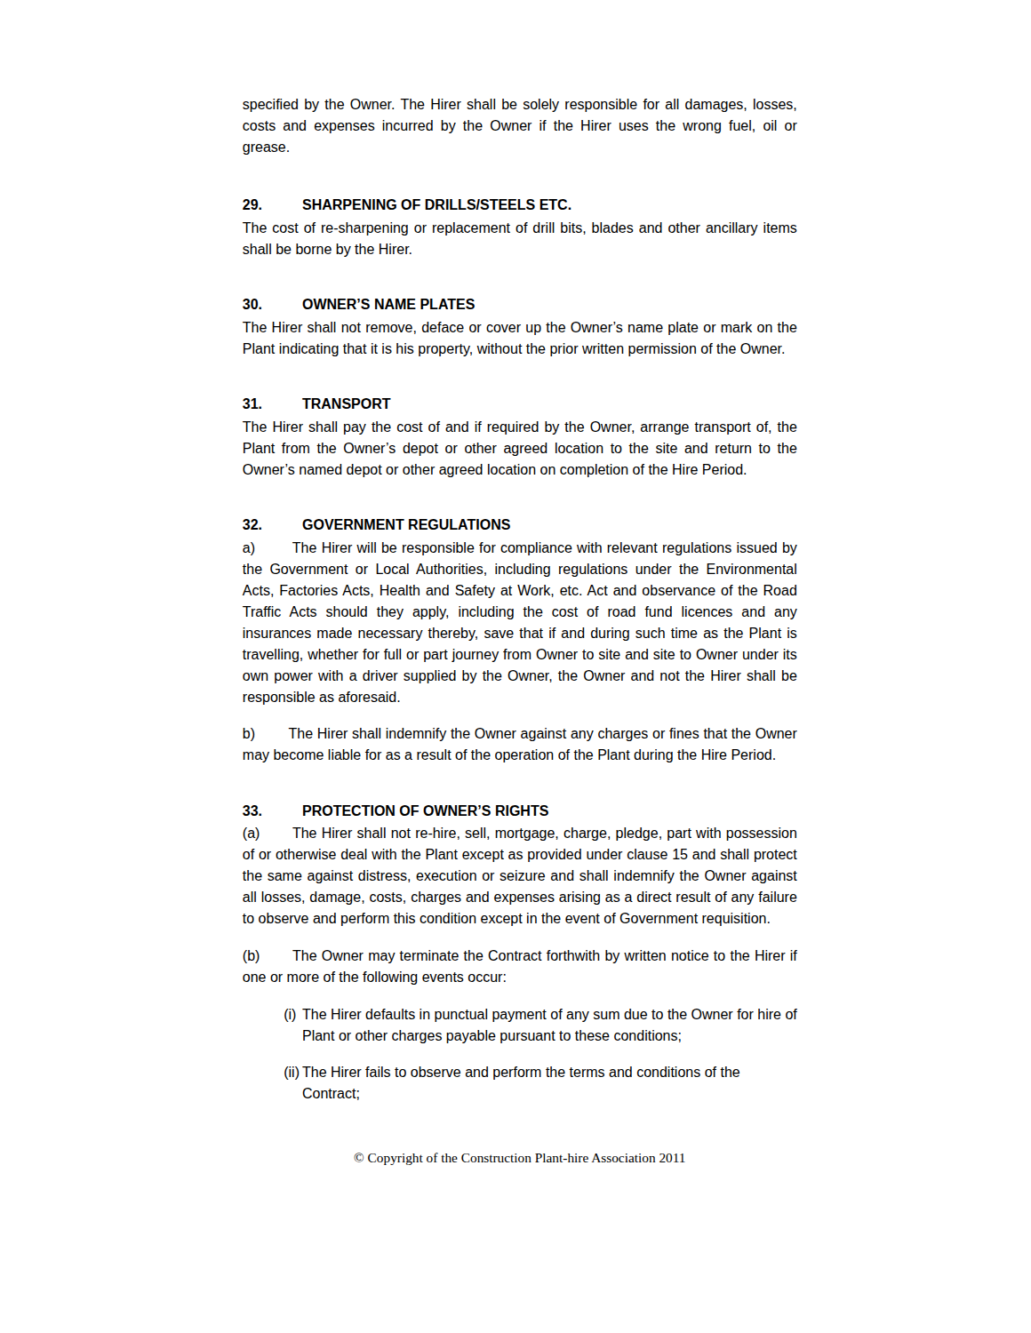specified by the Owner. The Hirer shall be solely responsible for all damages, losses, costs and expenses incurred by the Owner if the Hirer uses the wrong fuel, oil or grease.
29. SHARPENING OF DRILLS/STEELS ETC.
The cost of re-sharpening or replacement of drill bits, blades and other ancillary items shall be borne by the Hirer.
30. OWNER’S NAME PLATES
The Hirer shall not remove, deface or cover up the Owner’s name plate or mark on the Plant indicating that it is his property, without the prior written permission of the Owner.
31. TRANSPORT
The Hirer shall pay the cost of and if required by the Owner, arrange transport of, the Plant from the Owner’s depot or other agreed location to the site and return to the Owner’s named depot or other agreed location on completion of the Hire Period.
32. GOVERNMENT REGULATIONS
a) The Hirer will be responsible for compliance with relevant regulations issued by the Government or Local Authorities, including regulations under the Environmental Acts, Factories Acts, Health and Safety at Work, etc. Act and observance of the Road Traffic Acts should they apply, including the cost of road fund licences and any insurances made necessary thereby, save that if and during such time as the Plant is travelling, whether for full or part journey from Owner to site and site to Owner under its own power with a driver supplied by the Owner, the Owner and not the Hirer shall be responsible as aforesaid.
b) The Hirer shall indemnify the Owner against any charges or fines that the Owner may become liable for as a result of the operation of the Plant during the Hire Period.
33. PROTECTION OF OWNER’S RIGHTS
(a) The Hirer shall not re-hire, sell, mortgage, charge, pledge, part with possession of or otherwise deal with the Plant except as provided under clause 15 and shall protect the same against distress, execution or seizure and shall indemnify the Owner against all losses, damage, costs, charges and expenses arising as a direct result of any failure to observe and perform this condition except in the event of Government requisition.
(b) The Owner may terminate the Contract forthwith by written notice to the Hirer if one or more of the following events occur:
(i) The Hirer defaults in punctual payment of any sum due to the Owner for hire of Plant or other charges payable pursuant to these conditions;
(ii) The Hirer fails to observe and perform the terms and conditions of the Contract;
© Copyright of the Construction Plant-hire Association 2011